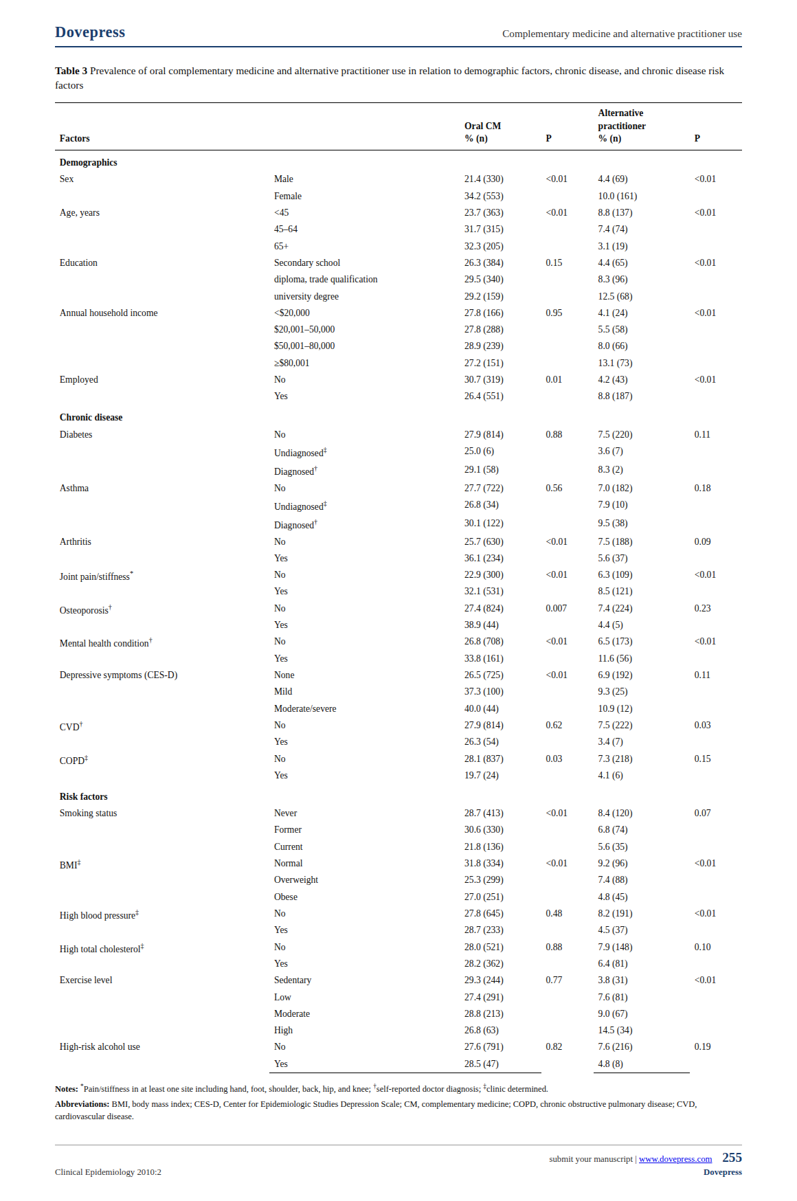Dovepress
Complementary medicine and alternative practitioner use
Table 3 Prevalence of oral complementary medicine and alternative practitioner use in relation to demographic factors, chronic disease, and chronic disease risk factors
| Factors | Oral CM % (n) | P | Alternative practitioner % (n) | P |
| --- | --- | --- | --- | --- |
| Demographics |
| Sex | Male | 21.4 (330) | <0.01 | 4.4 (69) | <0.01 |
| Female | 34.2 (553) | 10.0 (161) |
| Age, years | <45 | 23.7 (363) | <0.01 | 8.8 (137) | <0.01 |
| 45–64 | 31.7 (315) | 7.4 (74) |
| 65+ | 32.3 (205) | 3.1 (19) |
| Education | Secondary school | 26.3 (384) | 0.15 | 4.4 (65) | <0.01 |
| diploma, trade qualification | 29.5 (340) | 8.3 (96) |
| university degree | 29.2 (159) | 12.5 (68) |
| Annual household income | <$20,000 | 27.8 (166) | 0.95 | 4.1 (24) | <0.01 |
| $20,001–50,000 | 27.8 (288) | 5.5 (58) |
| $50,001–80,000 | 28.9 (239) | 8.0 (66) |
| ≥$80,001 | 27.2 (151) | 13.1 (73) |
| Employed | No | 30.7 (319) | 0.01 | 4.2 (43) | <0.01 |
| Yes | 26.4 (551) | 8.8 (187) |
| Chronic disease |
| Diabetes | No | 27.9 (814) | 0.88 | 7.5 (220) | 0.11 |
| Undiagnosed ‡ | 25.0 (6) | 3.6 (7) |
| Diagnosed † | 29.1 (58) | 8.3 (2) |
| Asthma | No | 27.7 (722) | 0.56 | 7.0 (182) | 0.18 |
| Undiagnosed ‡ | 26.8 (34) | 7.9 (10) |
| Diagnosed † | 30.1 (122) | 9.5 (38) |
| Arthritis | No | 25.7 (630) | <0.01 | 7.5 (188) | 0.09 |
| Yes | 36.1 (234) | 5.6 (37) |
| Joint pain/stiffness * | No | 22.9 (300) | <0.01 | 6.3 (109) | <0.01 |
| Yes | 32.1 (531) | 8.5 (121) |
| Osteoporosis † | No | 27.4 (824) | 0.007 | 7.4 (224) | 0.23 |
| Yes | 38.9 (44) | 4.4 (5) |
| Mental health condition † | No | 26.8 (708) | <0.01 | 6.5 (173) | <0.01 |
| Yes | 33.8 (161) | 11.6 (56) |
| Depressive symptoms (CES-D) | None | 26.5 (725) | <0.01 | 6.9 (192) | 0.11 |
| Mild | 37.3 (100) | 9.3 (25) |
| Moderate/severe | 40.0 (44) | 10.9 (12) |
| CVD † | No | 27.9 (814) | 0.62 | 7.5 (222) | 0.03 |
| Yes | 26.3 (54) | 3.4 (7) |
| COPD ‡ | No | 28.1 (837) | 0.03 | 7.3 (218) | 0.15 |
| Yes | 19.7 (24) | 4.1 (6) |
| Risk factors |
| Smoking status | Never | 28.7 (413) | <0.01 | 8.4 (120) | 0.07 |
| Former | 30.6 (330) | 6.8 (74) |
| Current | 21.8 (136) | 5.6 (35) |
| BMI ‡ | Normal | 31.8 (334) | <0.01 | 9.2 (96) | <0.01 |
| Overweight | 25.3 (299) | 7.4 (88) |
| Obese | 27.0 (251) | 4.8 (45) |
| High blood pressure ‡ | No | 27.8 (645) | 0.48 | 8.2 (191) | <0.01 |
| Yes | 28.7 (233) | 4.5 (37) |
| High total cholesterol ‡ | No | 28.0 (521) | 0.88 | 7.9 (148) | 0.10 |
| Yes | 28.2 (362) | 6.4 (81) |
| Exercise level | Sedentary | 29.3 (244) | 0.77 | 3.8 (31) | <0.01 |
| Low | 27.4 (291) | 7.6 (81) |
| Moderate | 28.8 (213) | 9.0 (67) |
| High | 26.8 (63) | 14.5 (34) |
| High-risk alcohol use | No | 27.6 (791) | 0.82 | 7.6 (216) | 0.19 |
| Yes | 28.5 (47) | 4.8 (8) |
Notes: *Pain/stiffness in at least one site including hand, foot, shoulder, back, hip, and knee; †self-reported doctor diagnosis; ‡clinic determined.
Abbreviations: BMI, body mass index; CES-D, Center for Epidemiologic Studies Depression Scale; CM, complementary medicine; COPD, chronic obstructive pulmonary disease; CVD, cardiovascular disease.
Clinical Epidemiology 2010:2
submit your manuscript | www.dovepress.com 255
Dovepress